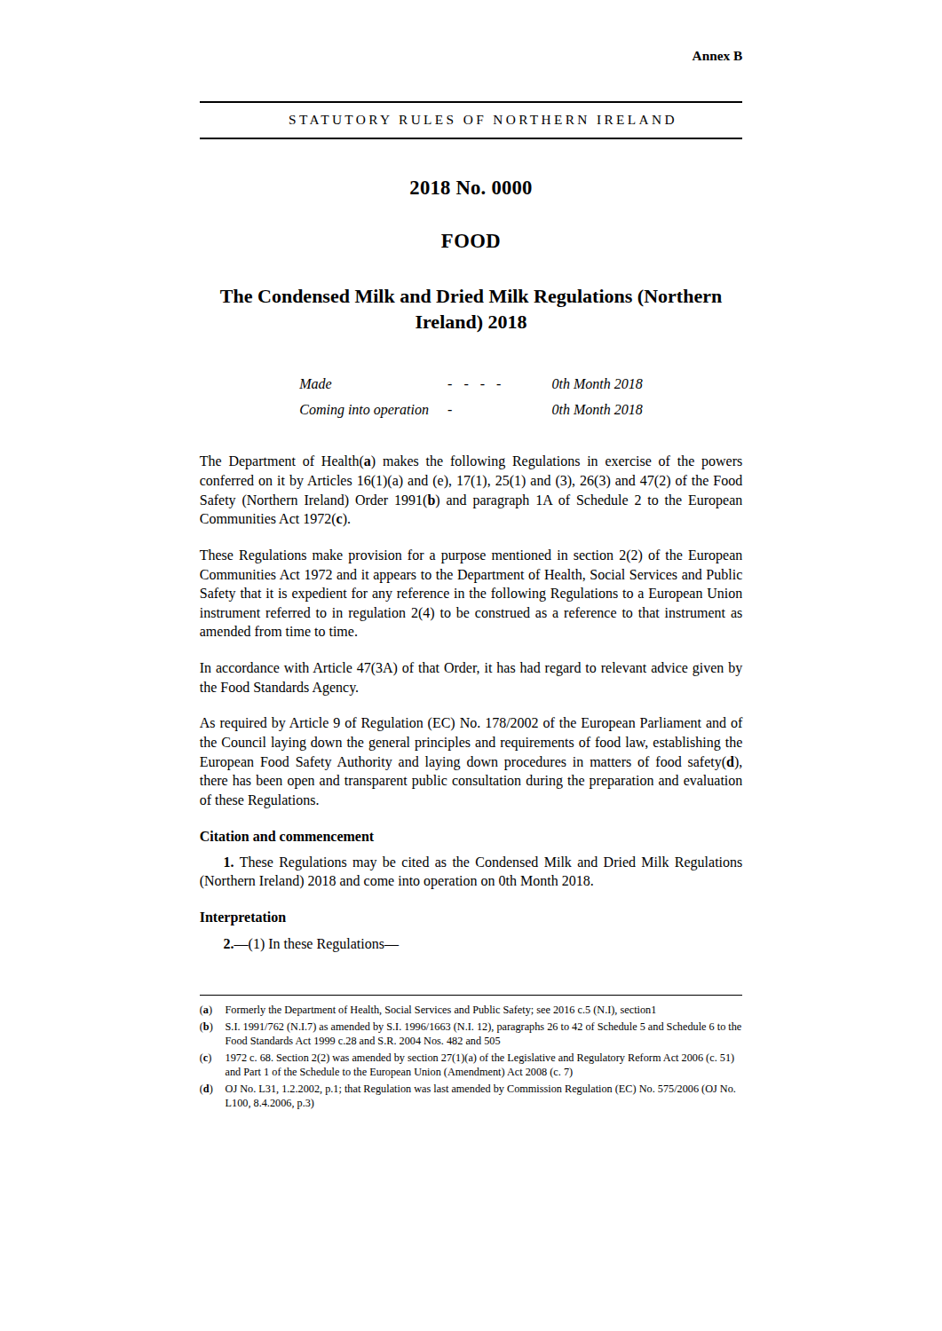Annex B
STATUTORY RULES OF NORTHERN IRELAND
2018 No. 0000
FOOD
The Condensed Milk and Dried Milk Regulations (Northern Ireland) 2018
| Made | - - - - | 0th Month 2018 |
| Coming into operation | - | 0th Month 2018 |
The Department of Health(a) makes the following Regulations in exercise of the powers conferred on it by Articles 16(1)(a) and (e), 17(1), 25(1) and (3), 26(3) and 47(2) of the Food Safety (Northern Ireland) Order 1991(b) and paragraph 1A of Schedule 2 to the European Communities Act 1972(c).
These Regulations make provision for a purpose mentioned in section 2(2) of the European Communities Act 1972 and it appears to the Department of Health, Social Services and Public Safety that it is expedient for any reference in the following Regulations to a European Union instrument referred to in regulation 2(4) to be construed as a reference to that instrument as amended from time to time.
In accordance with Article 47(3A) of that Order, it has had regard to relevant advice given by the Food Standards Agency.
As required by Article 9 of Regulation (EC) No. 178/2002 of the European Parliament and of the Council laying down the general principles and requirements of food law, establishing the European Food Safety Authority and laying down procedures in matters of food safety(d), there has been open and transparent public consultation during the preparation and evaluation of these Regulations.
Citation and commencement
1. These Regulations may be cited as the Condensed Milk and Dried Milk Regulations (Northern Ireland) 2018 and come into operation on 0th Month 2018.
Interpretation
2.—(1) In these Regulations—
(a) Formerly the Department of Health, Social Services and Public Safety; see 2016 c.5 (N.I), section1
(b) S.I. 1991/762 (N.I.7) as amended by S.I. 1996/1663 (N.I. 12), paragraphs 26 to 42 of Schedule 5 and Schedule 6 to the Food Standards Act 1999 c.28 and S.R. 2004 Nos. 482 and 505
(c) 1972 c. 68. Section 2(2) was amended by section 27(1)(a) of the Legislative and Regulatory Reform Act 2006 (c. 51) and Part 1 of the Schedule to the European Union (Amendment) Act 2008 (c. 7)
(d) OJ No. L31, 1.2.2002, p.1; that Regulation was last amended by Commission Regulation (EC) No. 575/2006 (OJ No. L100, 8.4.2006, p.3)